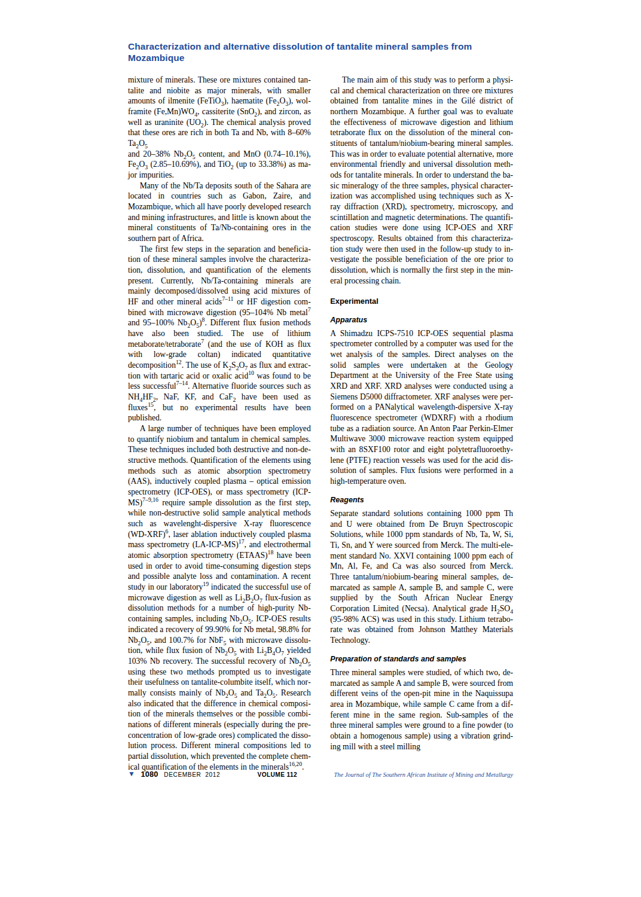Characterization and alternative dissolution of tantalite mineral samples from Mozambique
mixture of minerals. These ore mixtures contained tantalite and niobite as major minerals, with smaller amounts of ilmenite (FeTiO3), haematite (Fe2O3), wolframite (Fe,Mn)WO4, cassiterite (SnO2), and zircon, as well as uraninite (UO2). The chemical analysis proved that these ores are rich in both Ta and Nb, with 8–60% Ta2O5
and 20–38% Nb2O5 content, and MnO (0.74–10.1%), Fe2O3 (2.85–10.69%), and TiO2 (up to 33.38%) as major impurities.
Many of the Nb/Ta deposits south of the Sahara are located in countries such as Gabon, Zaire, and Mozambique, which all have poorly developed research and mining infrastructures, and little is known about the mineral constituents of Ta/Nb-containing ores in the southern part of Africa.
The first few steps in the separation and beneficiation of these mineral samples involve the characterization, dissolution, and quantification of the elements present. Currently, Nb/Ta-containing minerals are mainly decomposed/dissolved using acid mixtures of HF and other mineral acids7–11 or HF digestion combined with microwave digestion (95–104% Nb metal7 and 95–100% Nb2O5)8. Different flux fusion methods have also been studied. The use of lithium metaborate/tetraborate7 (and the use of KOH as flux with low-grade coltan) indicated quantitative decomposition12. The use of K2S2O7 as flux and extraction with tartaric acid or oxalic acid10 was found to be less successful7–14. Alternative fluoride sources such as NH4HF2, NaF, KF, and CaF2 have been used as fluxes15, but no experimental results have been published.
A large number of techniques have been employed to quantify niobium and tantalum in chemical samples. These techniques included both destructive and non-destructive methods. Quantification of the elements using methods such as atomic absorption spectrometry (AAS), inductively coupled plasma – optical emission spectrometry (ICP-OES), or mass spectrometry (ICP-MS)7–9,16 require sample dissolution as the first step, while non-destructive solid sample analytical methods such as wavelenght-dispersive X-ray fluorescence (WD-XRF)6, laser ablation inductively coupled plasma mass spectrometry (LA-ICP-MS)17, and electrothermal atomic absorption spectrometry (ETAAS)18 have been used in order to avoid time-consuming digestion steps and possible analyte loss and contamination. A recent study in our laboratory19 indicated the successful use of microwave digestion as well as Li2B2O7 flux-fusion as dissolution methods for a number of high-purity Nb-containing samples, including Nb2O5. ICP-OES results indicated a recovery of 99.90% for Nb metal, 98.8% for Nb2O5, and 100.7% for NbF5 with microwave dissolution, while flux fusion of Nb2O5 with Li2B4O7 yielded 103% Nb recovery. The successful recovery of Nb2O5 using these two methods prompted us to investigate their usefulness on tantalite-columbite itself, which normally consists mainly of Nb2O5 and Ta2O5. Research also indicated that the difference in chemical composition of the minerals themselves or the possible combinations of different minerals (especially during the pre-concentration of low-grade ores) complicated the dissolution process. Different mineral compositions led to partial dissolution, which prevented the complete chemical quantification of the elements in the minerals16,20.
The main aim of this study was to perform a physical and chemical characterization on three ore mixtures obtained from tantalite mines in the Gilé district of northern Mozambique. A further goal was to evaluate the effectiveness of microwave digestion and lithium tetraborate flux on the dissolution of the mineral constituents of tantalum/niobium-bearing mineral samples. This was in order to evaluate potential alternative, more environmental friendly and universal dissolution methods for tantalite minerals. In order to understand the basic mineralogy of the three samples, physical characterization was accomplished using techniques such as X-ray diffraction (XRD), spectrometry, microscopy, and scintillation and magnetic determinations. The quantification studies were done using ICP-OES and XRF spectroscopy. Results obtained from this characterization study were then used in the follow-up study to investigate the possible beneficiation of the ore prior to dissolution, which is normally the first step in the mineral processing chain.
Experimental
Apparatus
A Shimadzu ICPS-7510 ICP-OES sequential plasma spectrometer controlled by a computer was used for the wet analysis of the samples. Direct analyses on the solid samples were undertaken at the Geology Department at the University of the Free State using XRD and XRF. XRD analyses were conducted using a Siemens D5000 diffractometer. XRF analyses were performed on a PANalytical wavelength-dispersive X-ray fluorescence spectrometer (WDXRF) with a rhodium tube as a radiation source. An Anton Paar Perkin-Elmer Multiwave 3000 microwave reaction system equipped with an 8SXF100 rotor and eight polytetrafluoroethylene (PTFE) reaction vessels was used for the acid dissolution of samples. Flux fusions were performed in a high-temperature oven.
Reagents
Separate standard solutions containing 1000 ppm Th and U were obtained from De Bruyn Spectroscopic Solutions, while 1000 ppm standards of Nb, Ta, W, Si, Ti, Sn, and Y were sourced from Merck. The multi-element standard No. XXVI containing 1000 ppm each of Mn, Al, Fe, and Ca was also sourced from Merck. Three tantalum/niobium-bearing mineral samples, demarcated as sample A, sample B, and sample C, were supplied by the South African Nuclear Energy Corporation Limited (Necsa). Analytical grade H2SO4 (95-98% ACS) was used in this study. Lithium tetraborate was obtained from Johnson Matthey Materials Technology.
Preparation of standards and samples
Three mineral samples were studied, of which two, demarcated as sample A and sample B, were sourced from different veins of the open-pit mine in the Naquissupa area in Mozambique, while sample C came from a different mine in the same region. Sub-samples of the three mineral samples were ground to a fine powder (to obtain a homogenous sample) using a vibration grinding mill with a steel milling
▼ 1080 DECEMBER 2012 VOLUME 112 The Journal of The Southern African Institute of Mining and Metallurgy